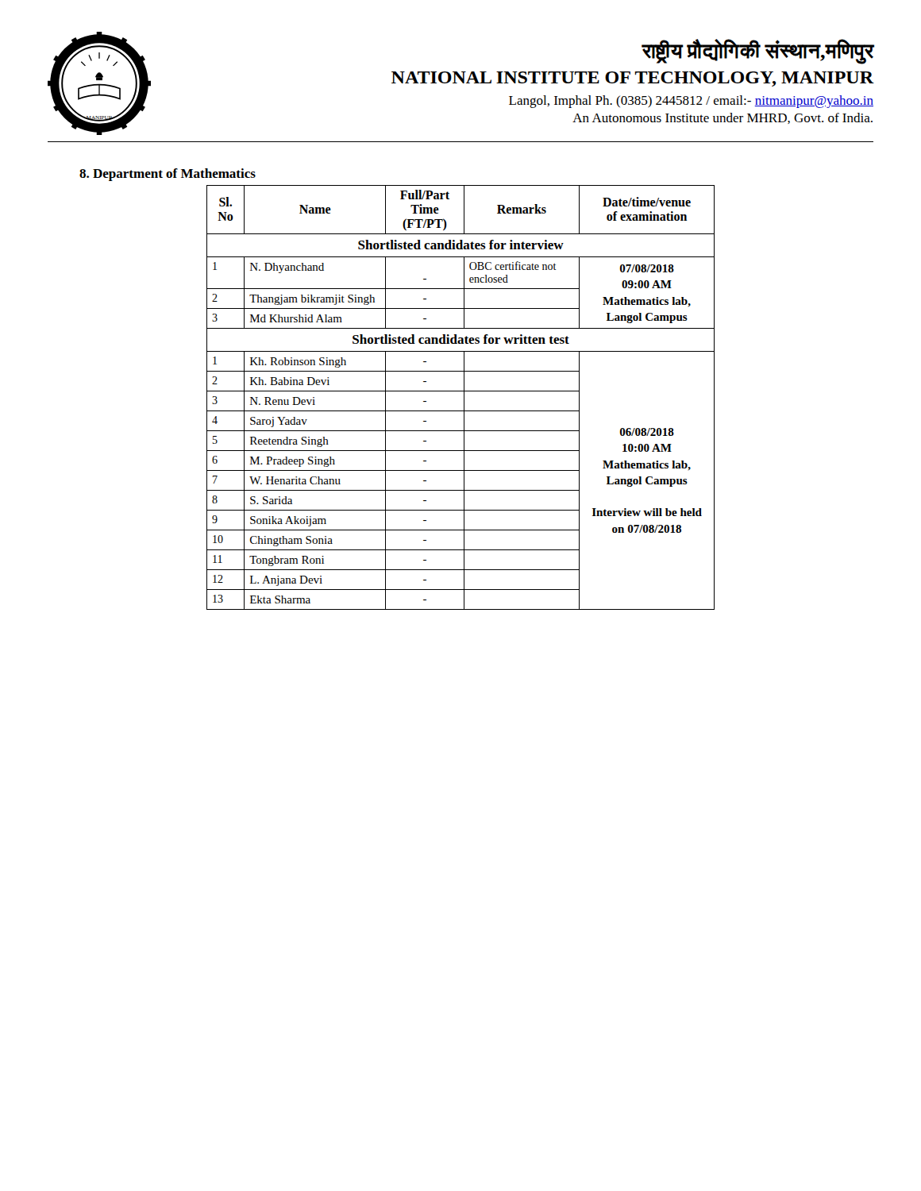MANIPUR
राष्ट्रीय प्रौद्योगिकी संस्थान,मणिपुर
NATIONAL INSTITUTE OF TECHNOLOGY, MANIPUR
Langol, Imphal Ph. (0385) 2445812 / email:- nitmanipur@yahoo.in
An Autonomous Institute under MHRD, Govt. of India.
8. Department of Mathematics
| Shortlisted candidates for interview |
| Sl. No | Name | Full/Part Time (FT/PT) | Remarks | Date/time/venue of examination |
| 1 | N. Dhyanchand | - | OBC certificate not enclosed | 07/08/2018 09:00 AM Mathematics lab, Langol Campus |
| 2 | Thangjam bikramjit Singh | - | |
| 3 | Md Khurshid Alam | - | |
| Shortlisted candidates for written test |
| 1 | Kh. Robinson Singh | - | | 06/08/2018 10:00 AM Mathematics lab, Langol Campus Interview will be held on 07/08/2018 |
| 2 | Kh. Babina Devi | - | |
| 3 | N. Renu Devi | - | |
| 4 | Saroj Yadav | - | |
| 5 | Reetendra Singh | - | |
| 6 | M. Pradeep Singh | - | |
| 7 | W. Henarita Chanu | - | |
| 8 | S. Sarida | - | |
| 9 | Sonika Akoijam | - | |
| 10 | Chingtham Sonia | - | |
| 11 | Tongbram Roni | - | |
| 12 | L. Anjana Devi | - | |
| 13 | Ekta Sharma | - | |